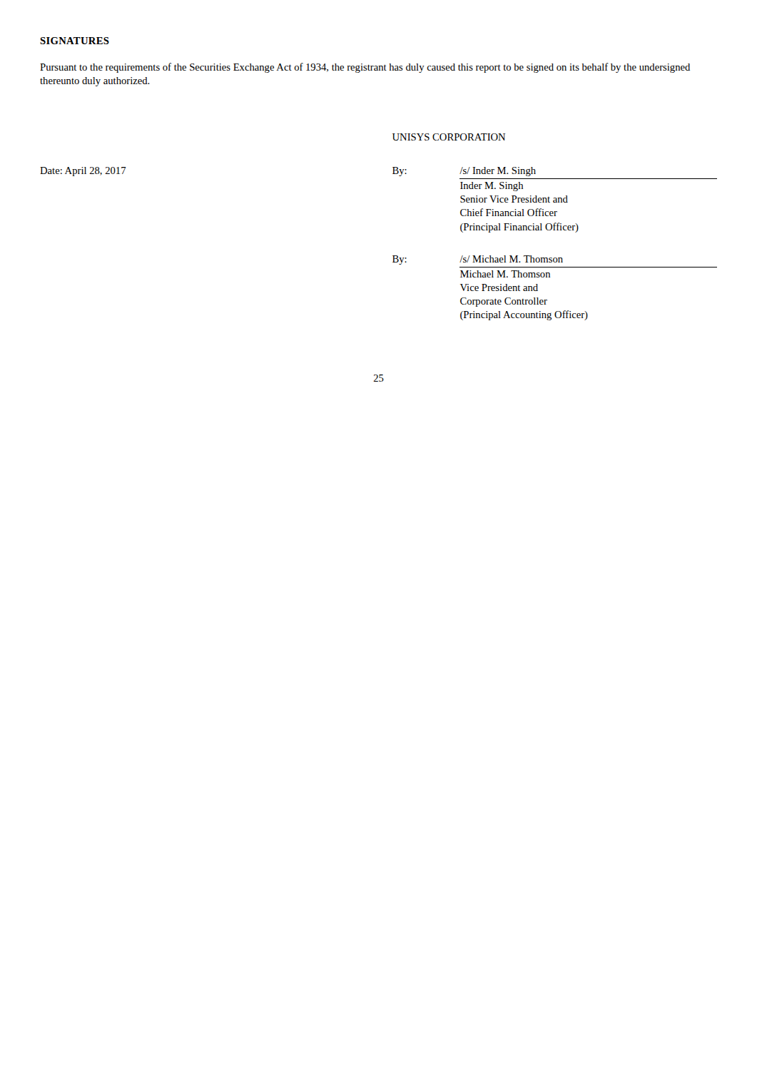SIGNATURES
Pursuant to the requirements of the Securities Exchange Act of 1934, the registrant has duly caused this report to be signed on its behalf by the undersigned thereunto duly authorized.
UNISYS CORPORATION
| Date: April 28, 2017 | By: | /s/ Inder M. Singh |
| | | Inder M. Singh |
| | | Senior Vice President and |
| | | Chief Financial Officer |
| | | (Principal Financial Officer) |
| | By: | /s/ Michael M. Thomson |
| | | Michael M. Thomson |
| | | Vice President and |
| | | Corporate Controller |
| | | (Principal Accounting Officer) |
25